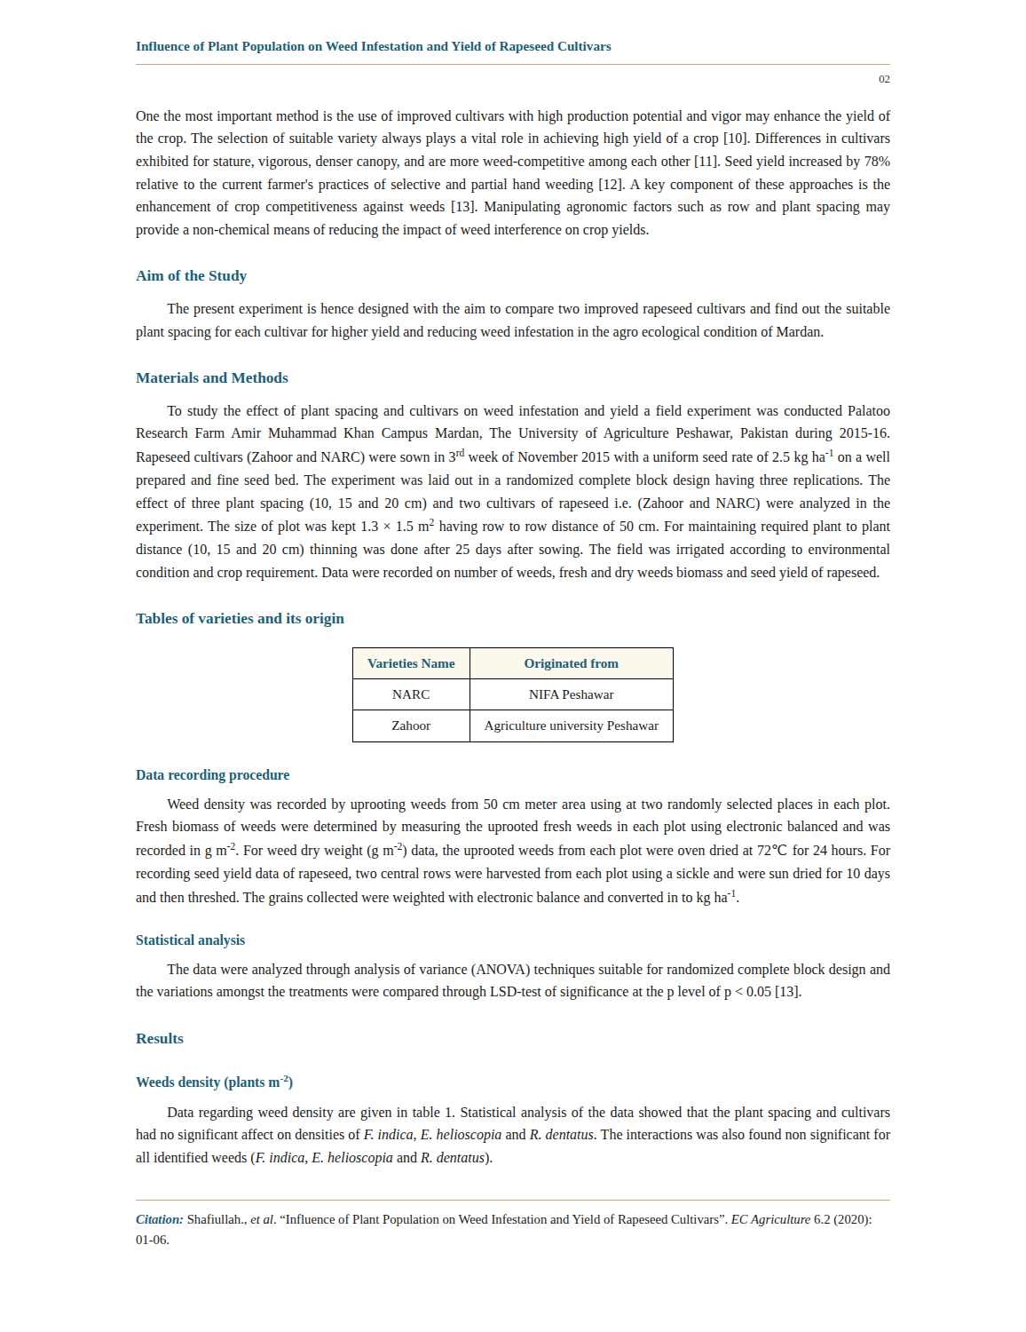Influence of Plant Population on Weed Infestation and Yield of Rapeseed Cultivars
02
One the most important method is the use of improved cultivars with high production potential and vigor may enhance the yield of the crop. The selection of suitable variety always plays a vital role in achieving high yield of a crop [10]. Differences in cultivars exhibited for stature, vigorous, denser canopy, and are more weed-competitive among each other [11]. Seed yield increased by 78% relative to the current farmer's practices of selective and partial hand weeding [12]. A key component of these approaches is the enhancement of crop competitiveness against weeds [13]. Manipulating agronomic factors such as row and plant spacing may provide a non-chemical means of reducing the impact of weed interference on crop yields.
Aim of the Study
The present experiment is hence designed with the aim to compare two improved rapeseed cultivars and find out the suitable plant spacing for each cultivar for higher yield and reducing weed infestation in the agro ecological condition of Mardan.
Materials and Methods
To study the effect of plant spacing and cultivars on weed infestation and yield a field experiment was conducted Palatoo Research Farm Amir Muhammad Khan Campus Mardan, The University of Agriculture Peshawar, Pakistan during 2015-16. Rapeseed cultivars (Zahoor and NARC) were sown in 3rd week of November 2015 with a uniform seed rate of 2.5 kg ha-1 on a well prepared and fine seed bed. The experiment was laid out in a randomized complete block design having three replications. The effect of three plant spacing (10, 15 and 20 cm) and two cultivars of rapeseed i.e. (Zahoor and NARC) were analyzed in the experiment. The size of plot was kept 1.3 × 1.5 m2 having row to row distance of 50 cm. For maintaining required plant to plant distance (10, 15 and 20 cm) thinning was done after 25 days after sowing. The field was irrigated according to environmental condition and crop requirement. Data were recorded on number of weeds, fresh and dry weeds biomass and seed yield of rapeseed.
Tables of varieties and its origin
| Varieties Name | Originated from |
| --- | --- |
| NARC | NIFA Peshawar |
| Zahoor | Agriculture university Peshawar |
Data recording procedure
Weed density was recorded by uprooting weeds from 50 cm meter area using at two randomly selected places in each plot. Fresh biomass of weeds were determined by measuring the uprooted fresh weeds in each plot using electronic balanced and was recorded in g m-2. For weed dry weight (g m-2) data, the uprooted weeds from each plot were oven dried at 72℃ for 24 hours. For recording seed yield data of rapeseed, two central rows were harvested from each plot using a sickle and were sun dried for 10 days and then threshed. The grains collected were weighted with electronic balance and converted in to kg ha-1.
Statistical analysis
The data were analyzed through analysis of variance (ANOVA) techniques suitable for randomized complete block design and the variations amongst the treatments were compared through LSD-test of significance at the p level of p < 0.05 [13].
Results
Weeds density (plants m-2)
Data regarding weed density are given in table 1. Statistical analysis of the data showed that the plant spacing and cultivars had no significant affect on densities of F. indica, E. helioscopia and R. dentatus. The interactions was also found non significant for all identified weeds (F. indica, E. helioscopia and R. dentatus).
Citation: Shafiullah., et al. “Influence of Plant Population on Weed Infestation and Yield of Rapeseed Cultivars”. EC Agriculture 6.2 (2020): 01-06.